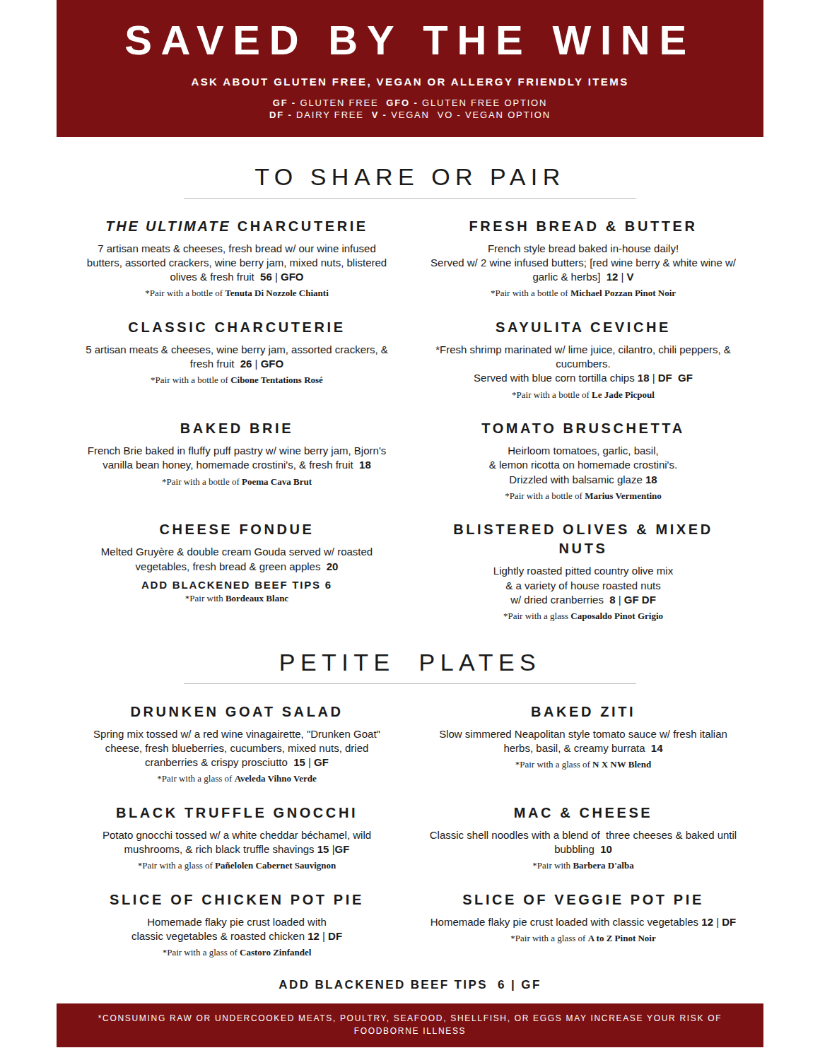Saved by the Wine
Ask about gluten free, vegan or allergy friendly items
GF - Gluten Free GFO - Gluten Free Option
DF - Dairy Free V - Vegan VO - Vegan Option
To Share or Pair
The Ultimate Charcuterie
7 artisan meats & cheeses, fresh bread w/ our wine infused butters, assorted crackers, wine berry jam, mixed nuts, blistered olives & fresh fruit 56 | GFO
*Pair with a bottle of Tenuta Di Nozzole Chianti
Fresh Bread & Butter
French style bread baked in-house daily!
Served w/ 2 wine infused butters; [red wine berry & white wine w/ garlic & herbs] 12 | V
*Pair with a bottle of Michael Pozzan Pinot Noir
Classic Charcuterie
5 artisan meats & cheeses, wine berry jam, assorted crackers, & fresh fruit 26 | GFO
*Pair with a bottle of Cibone Tentations Rosé
Sayulita Ceviche
*Fresh shrimp marinated w/ lime juice, cilantro, chili peppers, & cucumbers.
Served with blue corn tortilla chips 18 | DF GF
*Pair with a bottle of Le Jade Picpoul
Baked Brie
French Brie baked in fluffy puff pastry w/ wine berry jam, Bjorn's vanilla bean honey, homemade crostini's, & fresh fruit 18
*Pair with a bottle of Poema Cava Brut
Tomato Bruschetta
Heirloom tomatoes, garlic, basil,
& lemon ricotta on homemade crostini's.
Drizzled with balsamic glaze 18
*Pair with a bottle of Marius Vermentino
Cheese Fondue
Melted Gruyère & double cream Gouda served w/ roasted vegetables, fresh bread & green apples 20
Add blackened beef tips 6
*Pair with Bordeaux Blanc
Blistered Olives & Mixed Nuts
Lightly roasted pitted country olive mix
& a variety of house roasted nuts
w/ dried cranberries 8 | GF DF
*Pair with a glass Caposaldo Pinot Grigio
Petite Plates
Drunken Goat Salad
Spring mix tossed w/ a red wine vinagairette, "Drunken Goat" cheese, fresh blueberries, cucumbers, mixed nuts, dried cranberries & crispy prosciutto 15 | GF
*Pair with a glass of Aveleda Vihno Verde
Baked Ziti
Slow simmered Neapolitan style tomato sauce w/ fresh italian herbs, basil, & creamy burrata 14
*Pair with a glass of N X NW Blend
Black Truffle Gnocchi
Potato gnocchi tossed w/ a white cheddar béchamel, wild mushrooms, & rich black truffle shavings 15 |GF
*Pair with a glass of Pañelolen Cabernet Sauvignon
Mac & Cheese
Classic shell noodles with a blend of three cheeses & baked until bubbling 10
*Pair with Barbera D'alba
Slice of Chicken Pot Pie
Homemade flaky pie crust loaded with
classic vegetables & roasted chicken 12 | DF
*Pair with a glass of Castoro Zinfandel
Slice of Veggie Pot Pie
Homemade flaky pie crust loaded with classic vegetables 12 | DF
*Pair with a glass of A to Z Pinot Noir
Add blackened beef tips 6 | GF
*Consuming raw or undercooked meats, poultry, seafood, shellfish, or eggs may increase your risk of foodborne illness